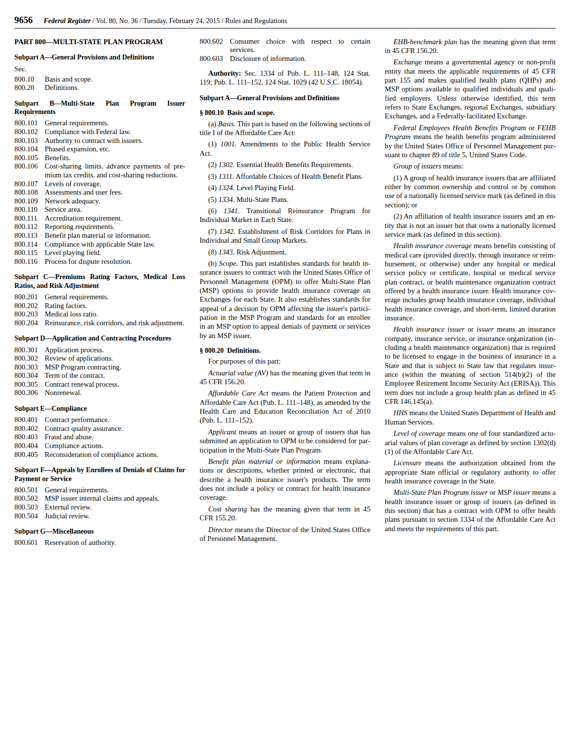9656
Federal Register / Vol. 80, No. 36 / Tuesday, February 24, 2015 / Rules and Regulations
PART 800—MULTI-STATE PLAN PROGRAM
Subpart A—General Provisions and Definitions
Sec.
800.10 Basis and scope.
800.20 Definitions.
Subpart B—Multi-State Plan Program Issuer Requirements
800.101 General requirements.
800.102 Compliance with Federal law.
800.103 Authority to contract with issuers.
800.104 Phased expansion, etc.
800.105 Benefits.
800.106 Cost-sharing limits, advance payments of premium tax credits, and cost-sharing reductions.
800.107 Levels of coverage.
800.108 Assessments and user fees.
800.109 Network adequacy.
800.110 Service area.
800.111 Accreditation requirement.
800.112 Reporting requirements.
800.113 Benefit plan material or information.
800.114 Compliance with applicable State law.
800.115 Level playing field.
800.116 Process for dispute resolution.
Subpart C—Premiums Rating Factors, Medical Loss Ratios, and Risk Adjustment
800.201 General requirements.
800.202 Rating factors.
800.203 Medical loss ratio.
800.204 Reinsurance, risk corridors, and risk adjustment.
Subpart D—Application and Contracting Procedures
800.301 Application process.
800.302 Review of applications.
800.303 MSP Program contracting.
800.304 Term of the contract.
800.305 Contract renewal process.
800.306 Nonrenewal.
Subpart E—Compliance
800.401 Contract performance.
800.402 Contract quality assurance.
800.403 Fraud and abuse.
800.404 Compliance actions.
800.405 Reconsideration of compliance actions.
Subpart F—Appeals by Enrollees of Denials of Claims for Payment or Service
800.501 General requirements.
800.502 MSP issuer internal claims and appeals.
800.503 External review.
800.504 Judicial review.
Subpart G—Miscellaneous
800.601 Reservation of authority.
800.602 Consumer choice with respect to certain services.
800.603 Disclosure of information.
Authority: Sec. 1334 of Pub. L. 111–148, 124 Stat. 119; Pub. L. 111–152, 124 Stat. 1029 (42 U.S.C. 18054).
Subpart A—General Provisions and Definitions
§ 800.10 Basis and scope.
(a) Basis. This part is based on the following sections of title I of the Affordable Care Act:
(1) 1001. Amendments to the Public Health Service Act.
(2) 1302. Essential Health Benefits Requirements.
(3) 1311. Affordable Choices of Health Benefit Plans.
(4) 1324. Level Playing Field.
(5) 1334. Multi-State Plans.
(6) 1341. Transitional Reinsurance Program for Individual Market in Each State.
(7) 1342. Establishment of Risk Corridors for Plans in Individual and Small Group Markets.
(8) 1343. Risk Adjustment.
(b) Scope. This part establishes standards for health insurance issuers to contract with the United States Office of Personnel Management (OPM) to offer Multi-State Plan (MSP) options to provide health insurance coverage on Exchanges for each State. It also establishes standards for appeal of a decision by OPM affecting the issuer's participation in the MSP Program and standards for an enrollee in an MSP option to appeal denials of payment or services by an MSP issuer.
§ 800.20 Definitions.
For purposes of this part:
Actuarial value (AV) has the meaning given that term in 45 CFR 156.20.
Affordable Care Act means the Patient Protection and Affordable Care Act (Pub. L. 111–148), as amended by the Health Care and Education Reconciliation Act of 2010 (Pub. L. 111–152).
Applicant means an issuer or group of issuers that has submitted an application to OPM to be considered for participation in the Multi-State Plan Program.
Benefit plan material or information means explanations or descriptions, whether printed or electronic, that describe a health insurance issuer's products. The term does not include a policy or contract for health insurance coverage.
Cost sharing has the meaning given that term in 45 CFR 155.20.
Director means the Director of the United States Office of Personnel Management.
EHB-benchmark plan has the meaning given that term in 45 CFR 156.20.
Exchange means a governmental agency or non-profit entity that meets the applicable requirements of 45 CFR part 155 and makes qualified health plans (QHPs) and MSP options available to qualified individuals and qualified employers. Unless otherwise identified, this term refers to State Exchanges, regional Exchanges, subsidiary Exchanges, and a Federally-facilitated Exchange.
Federal Employees Health Benefits Program or FEHB Program means the health benefits program administered by the United States Office of Personnel Management pursuant to chapter 89 of title 5, United States Code.
Group of issuers means:
(1) A group of health insurance issuers that are affiliated either by common ownership and control or by common use of a nationally licensed service mark (as defined in this section); or
(2) An affiliation of health insurance issuers and an entity that is not an issuer but that owns a nationally licensed service mark (as defined in this section).
Health insurance coverage means benefits consisting of medical care (provided directly, through insurance or reimbursement, or otherwise) under any hospital or medical service policy or certificate, hospital or medical service plan contract, or health maintenance organization contract offered by a health insurance issuer. Health insurance coverage includes group health insurance coverage, individual health insurance coverage, and short-term, limited duration insurance.
Health insurance issuer or issuer means an insurance company, insurance service, or insurance organization (including a health maintenance organization) that is required to be licensed to engage in the business of insurance in a State and that is subject to State law that regulates insurance (within the meaning of section 514(b)(2) of the Employee Retirement Income Security Act (ERISA)). This term does not include a group health plan as defined in 45 CFR 146.145(a).
HHS means the United States Department of Health and Human Services.
Level of coverage means one of four standardized actuarial values of plan coverage as defined by section 1302(d)(1) of the Affordable Care Act.
Licensure means the authorization obtained from the appropriate State official or regulatory authority to offer health insurance coverage in the State.
Multi-State Plan Program issuer or MSP issuer means a health insurance issuer or group of issuers (as defined in this section) that has a contract with OPM to offer health plans pursuant to section 1334 of the Affordable Care Act and meets the requirements of this part.